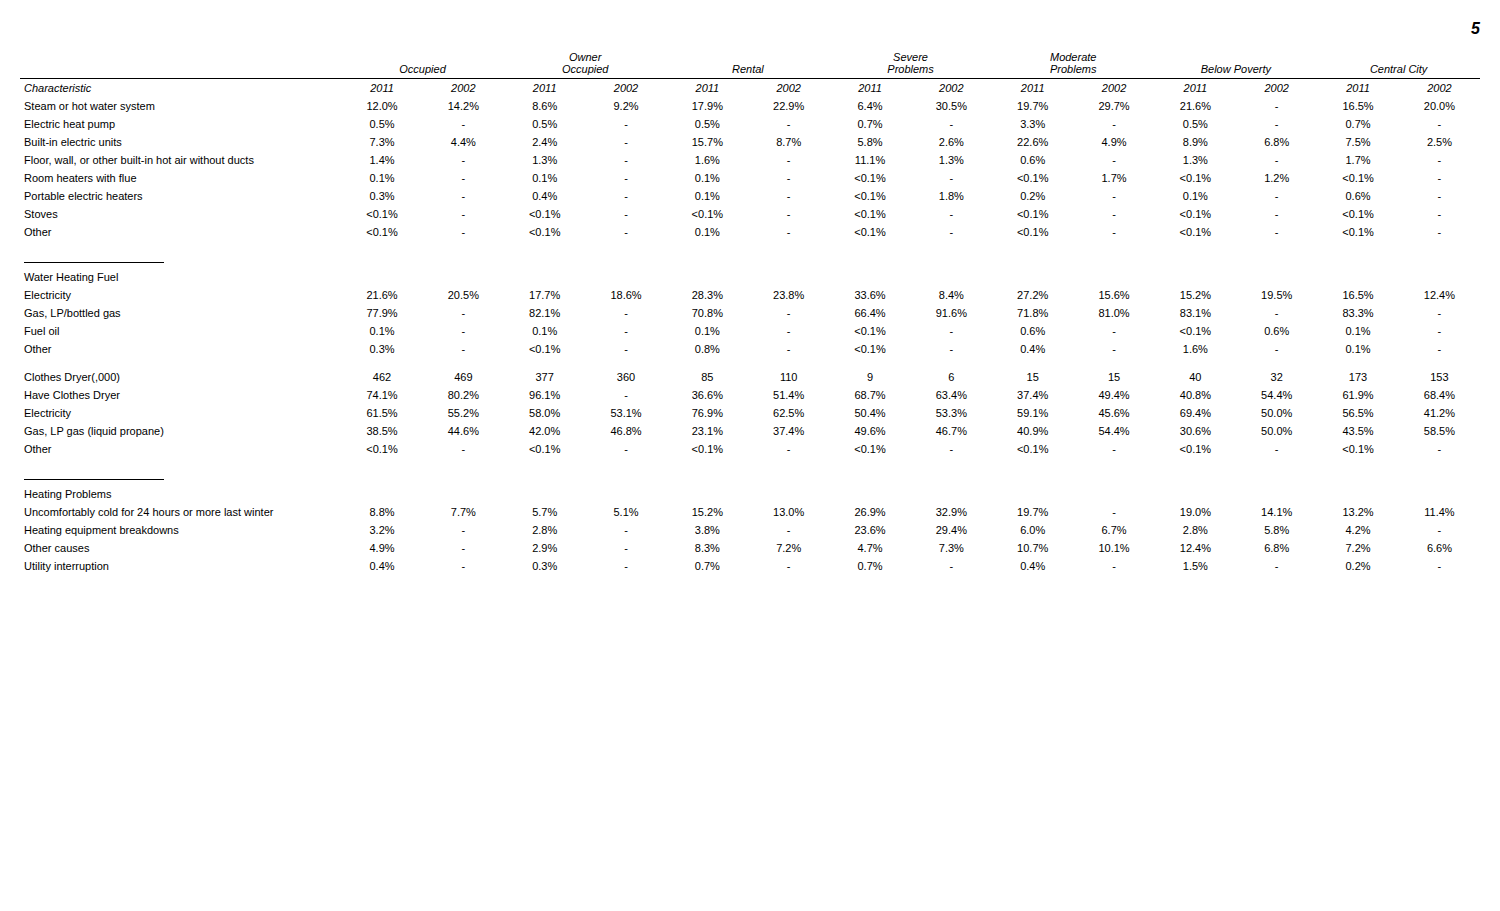5
| | Occupied | Owner Occupied | Rental | Severe Problems | Moderate Problems | Below Poverty | Central City |
| --- | --- | --- | --- | --- | --- | --- | --- |
| Characteristic | 2011 | 2002 | 2011 | 2002 | 2011 | 2002 | 2011 | 2002 | 2011 | 2002 | 2011 | 2002 | 2011 | 2002 |
| Steam or hot water system | 12.0% | 14.2% | 8.6% | 9.2% | 17.9% | 22.9% | 6.4% | 30.5% | 19.7% | 29.7% | 21.6% | - | 16.5% | 20.0% |
| Electric heat pump | 0.5% | - | 0.5% | - | 0.5% | - | 0.7% | - | 3.3% | - | 0.5% | - | 0.7% | - |
| Built-in electric units | 7.3% | 4.4% | 2.4% | - | 15.7% | 8.7% | 5.8% | 2.6% | 22.6% | 4.9% | 8.9% | 6.8% | 7.5% | 2.5% |
| Floor, wall, or other built-in hot air without ducts | 1.4% | - | 1.3% | - | 1.6% | - | 11.1% | 1.3% | 0.6% | - | 1.3% | - | 1.7% | - |
| Room heaters with flue | 0.1% | - | 0.1% | - | 0.1% | - | <0.1% | - | <0.1% | 1.7% | <0.1% | 1.2% | <0.1% | - |
| Portable electric heaters | 0.3% | - | 0.4% | - | 0.1% | - | <0.1% | 1.8% | 0.2% | - | 0.1% | - | 0.6% | - |
| Stoves | <0.1% | - | <0.1% | - | <0.1% | - | <0.1% | - | <0.1% | - | <0.1% | - | <0.1% | - |
| Other | <0.1% | - | <0.1% | - | 0.1% | - | <0.1% | - | <0.1% | - | <0.1% | - | <0.1% | - |
| Water Heating Fuel | |
| Electricity | 21.6% | 20.5% | 17.7% | 18.6% | 28.3% | 23.8% | 33.6% | 8.4% | 27.2% | 15.6% | 15.2% | 19.5% | 16.5% | 12.4% |
| Gas, LP/bottled gas | 77.9% | - | 82.1% | - | 70.8% | - | 66.4% | 91.6% | 71.8% | 81.0% | 83.1% | - | 83.3% | - |
| Fuel oil | 0.1% | - | 0.1% | - | 0.1% | - | <0.1% | - | 0.6% | - | <0.1% | 0.6% | 0.1% | - |
| Other | 0.3% | - | <0.1% | - | 0.8% | - | <0.1% | - | 0.4% | - | 1.6% | - | 0.1% | - |
| Clothes Dryer(,000) | 462 | 469 | 377 | 360 | 85 | 110 | 9 | 6 | 15 | 15 | 40 | 32 | 173 | 153 |
| Have Clothes Dryer | 74.1% | 80.2% | 96.1% | - | 36.6% | 51.4% | 68.7% | 63.4% | 37.4% | 49.4% | 40.8% | 54.4% | 61.9% | 68.4% |
| Electricity | 61.5% | 55.2% | 58.0% | 53.1% | 76.9% | 62.5% | 50.4% | 53.3% | 59.1% | 45.6% | 69.4% | 50.0% | 56.5% | 41.2% |
| Gas, LP gas (liquid propane) | 38.5% | 44.6% | 42.0% | 46.8% | 23.1% | 37.4% | 49.6% | 46.7% | 40.9% | 54.4% | 30.6% | 50.0% | 43.5% | 58.5% |
| Other | <0.1% | - | <0.1% | - | <0.1% | - | <0.1% | - | <0.1% | - | <0.1% | - | <0.1% | - |
| Heating Problems | |
| Uncomfortably cold for 24 hours or more last winter | 8.8% | 7.7% | 5.7% | 5.1% | 15.2% | 13.0% | 26.9% | 32.9% | 19.7% | - | 19.0% | 14.1% | 13.2% | 11.4% |
| Heating equipment breakdowns | 3.2% | - | 2.8% | - | 3.8% | - | 23.6% | 29.4% | 6.0% | 6.7% | 2.8% | 5.8% | 4.2% | - |
| Other causes | 4.9% | - | 2.9% | - | 8.3% | 7.2% | 4.7% | 7.3% | 10.7% | 10.1% | 12.4% | 6.8% | 7.2% | 6.6% |
| Utility interruption | 0.4% | - | 0.3% | - | 0.7% | - | 0.7% | - | 0.4% | - | 1.5% | - | 0.2% | - |